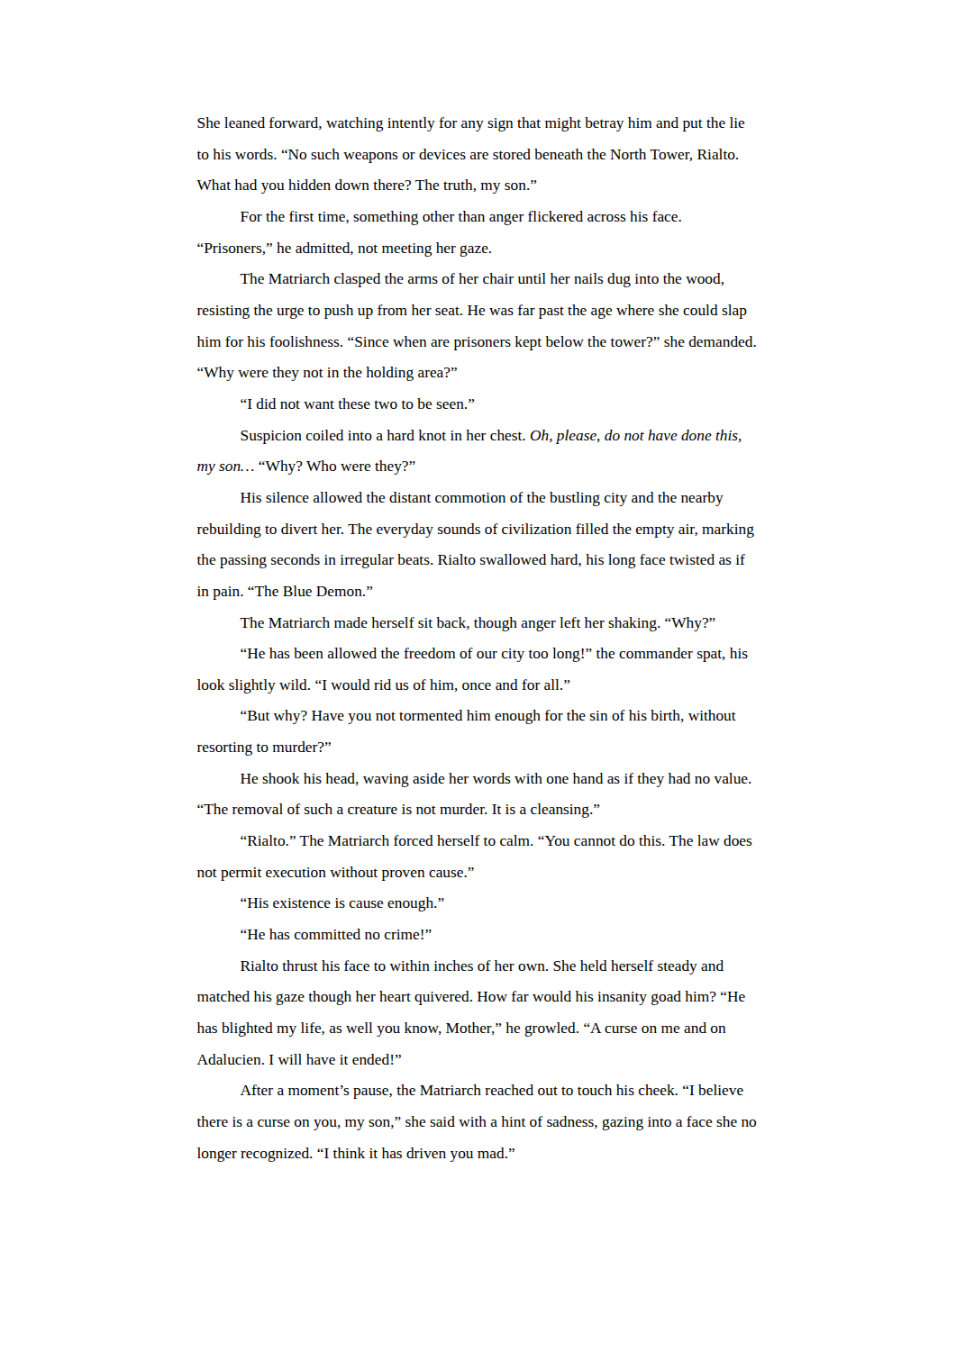She leaned forward, watching intently for any sign that might betray him and put the lie to his words. “No such weapons or devices are stored beneath the North Tower, Rialto. What had you hidden down there? The truth, my son.”
For the first time, something other than anger flickered across his face. “Prisoners,” he admitted, not meeting her gaze.
The Matriarch clasped the arms of her chair until her nails dug into the wood, resisting the urge to push up from her seat. He was far past the age where she could slap him for his foolishness. “Since when are prisoners kept below the tower?” she demanded. “Why were they not in the holding area?”
“I did not want these two to be seen.”
Suspicion coiled into a hard knot in her chest. Oh, please, do not have done this, my son… “Why? Who were they?”
His silence allowed the distant commotion of the bustling city and the nearby rebuilding to divert her. The everyday sounds of civilization filled the empty air, marking the passing seconds in irregular beats. Rialto swallowed hard, his long face twisted as if in pain. “The Blue Demon.”
The Matriarch made herself sit back, though anger left her shaking. “Why?”
“He has been allowed the freedom of our city too long!” the commander spat, his look slightly wild. “I would rid us of him, once and for all.”
“But why? Have you not tormented him enough for the sin of his birth, without resorting to murder?”
He shook his head, waving aside her words with one hand as if they had no value. “The removal of such a creature is not murder. It is a cleansing.”
“Rialto.” The Matriarch forced herself to calm. “You cannot do this. The law does not permit execution without proven cause.”
“His existence is cause enough.”
“He has committed no crime!”
Rialto thrust his face to within inches of her own. She held herself steady and matched his gaze though her heart quivered. How far would his insanity goad him? “He has blighted my life, as well you know, Mother,” he growled. “A curse on me and on Adalucien. I will have it ended!”
After a moment’s pause, the Matriarch reached out to touch his cheek. “I believe there is a curse on you, my son,” she said with a hint of sadness, gazing into a face she no longer recognized. “I think it has driven you mad.”